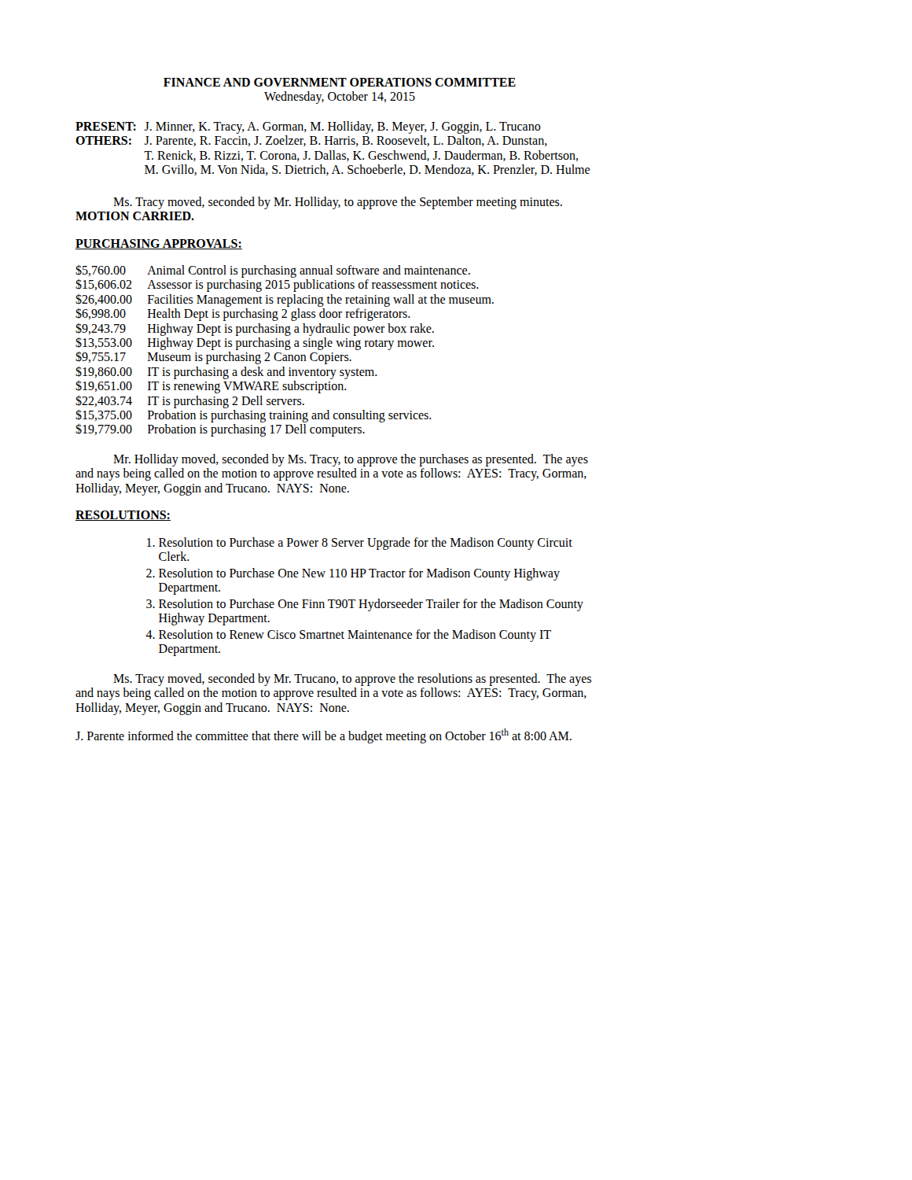Finance and Government Operations Committee
Wednesday, October 14, 2015
| PRESENT: | J. Minner, K. Tracy, A. Gorman, M. Holliday, B. Meyer, J. Goggin, L. Trucano |
| OTHERS: | J. Parente, R. Faccin, J. Zoelzer, B. Harris, B. Roosevelt, L. Dalton, A. Dunstan, T. Renick, B. Rizzi, T. Corona, J. Dallas, K. Geschwend, J. Dauderman, B. Robertson, M. Gvillo, M. Von Nida, S. Dietrich, A. Schoeberle, D. Mendoza, K. Prenzler, D. Hulme |
Ms. Tracy moved, seconded by Mr. Holliday, to approve the September meeting minutes. MOTION CARRIED.
PURCHASING APPROVALS:
| $5,760.00 | Animal Control is purchasing annual software and maintenance. |
| $15,606.02 | Assessor is purchasing 2015 publications of reassessment notices. |
| $26,400.00 | Facilities Management is replacing the retaining wall at the museum. |
| $6,998.00 | Health Dept is purchasing 2 glass door refrigerators. |
| $9,243.79 | Highway Dept is purchasing a hydraulic power box rake. |
| $13,553.00 | Highway Dept is purchasing a single wing rotary mower. |
| $9,755.17 | Museum is purchasing 2 Canon Copiers. |
| $19,860.00 | IT is purchasing a desk and inventory system. |
| $19,651.00 | IT is renewing VMWARE subscription. |
| $22,403.74 | IT is purchasing 2 Dell servers. |
| $15,375.00 | Probation is purchasing training and consulting services. |
| $19,779.00 | Probation is purchasing 17 Dell computers. |
Mr. Holliday moved, seconded by Ms. Tracy, to approve the purchases as presented. The ayes and nays being called on the motion to approve resulted in a vote as follows: AYES: Tracy, Gorman, Holliday, Meyer, Goggin and Trucano. NAYS: None.
RESOLUTIONS:
Resolution to Purchase a Power 8 Server Upgrade for the Madison County Circuit Clerk.
Resolution to Purchase One New 110 HP Tractor for Madison County Highway Department.
Resolution to Purchase One Finn T90T Hydorseeder Trailer for the Madison County Highway Department.
Resolution to Renew Cisco Smartnet Maintenance for the Madison County IT Department.
Ms. Tracy moved, seconded by Mr. Trucano, to approve the resolutions as presented. The ayes and nays being called on the motion to approve resulted in a vote as follows: AYES: Tracy, Gorman, Holliday, Meyer, Goggin and Trucano. NAYS: None.
J. Parente informed the committee that there will be a budget meeting on October 16th at 8:00 AM.